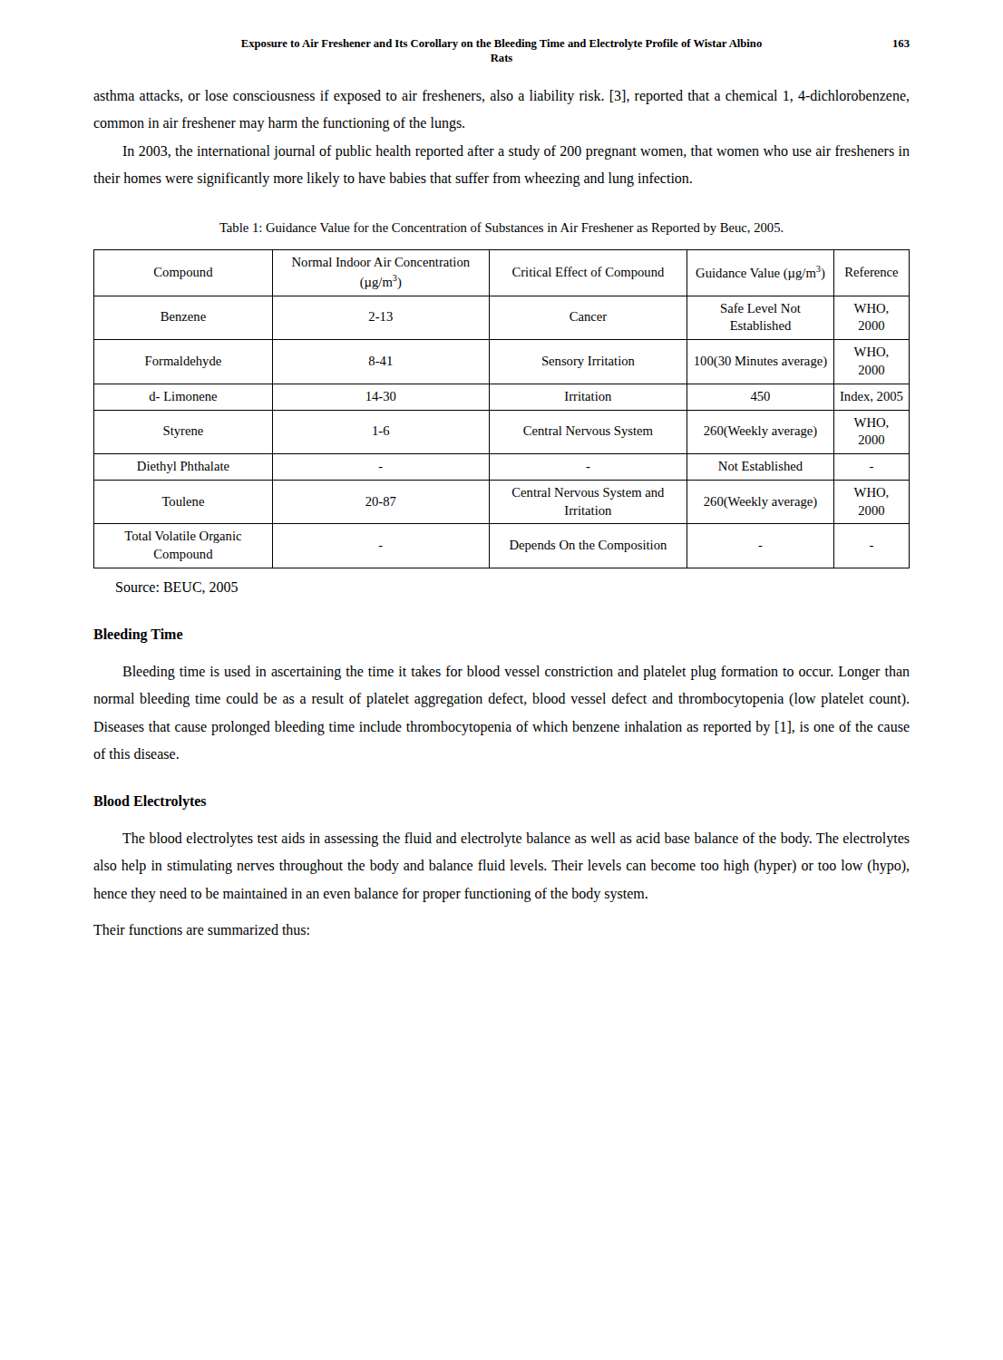163 Exposure to Air Freshener and Its Corollary on the Bleeding Time and Electrolyte Profile of Wistar Albino
Rats
asthma attacks, or lose consciousness if exposed to air fresheners, also a liability risk. [3], reported that a chemical 1, 4-dichlorobenzene, common in air freshener may harm the functioning of the lungs.
In 2003, the international journal of public health reported after a study of 200 pregnant women, that women who use air fresheners in their homes were significantly more likely to have babies that suffer from wheezing and lung infection.
Table 1: Guidance Value for the Concentration of Substances in Air Freshener as Reported by Beuc, 2005.
| Compound | Normal Indoor Air Concentration (µg/m 3 ) | Critical Effect of Compound | Guidance Value (µg/m 3 ) | Reference |
| Benzene | 2-13 | Cancer | Safe Level Not Established | WHO, 2000 |
| Formaldehyde | 8-41 | Sensory Irritation | 100(30 Minutes average) | WHO, 2000 |
| d- Limonene | 14-30 | Irritation | 450 | Index, 2005 |
| Styrene | 1-6 | Central Nervous System | 260(Weekly average) | WHO, 2000 |
| Diethyl Phthalate | - | - | Not Established | - |
| Toulene | 20-87 | Central Nervous System and Irritation | 260(Weekly average) | WHO, 2000 |
| Total Volatile Organic Compound | - | Depends On the Composition | - | - |
Source: BEUC, 2005
Bleeding Time
Bleeding time is used in ascertaining the time it takes for blood vessel constriction and platelet plug formation to occur. Longer than normal bleeding time could be as a result of platelet aggregation defect, blood vessel defect and thrombocytopenia (low platelet count). Diseases that cause prolonged bleeding time include thrombocytopenia of which benzene inhalation as reported by [1], is one of the cause of this disease.
Blood Electrolytes
The blood electrolytes test aids in assessing the fluid and electrolyte balance as well as acid base balance of the body. The electrolytes also help in stimulating nerves throughout the body and balance fluid levels. Their levels can become too high (hyper) or too low (hypo), hence they need to be maintained in an even balance for proper functioning of the body system.
Their functions are summarized thus: